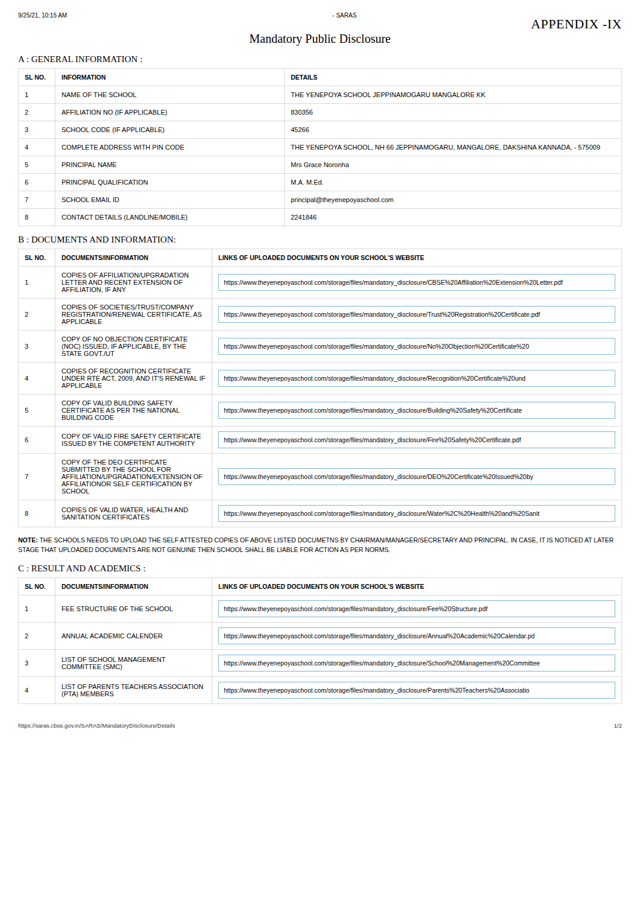9/25/21, 10:15 AM - SARAS
APPENDIX -IX
Mandatory Public Disclosure
A : GENERAL INFORMATION :
| SL No. | INFORMATION | DETAILS |
| --- | --- | --- |
| 1 | NAME OF THE SCHOOL | THE YENEPOYA SCHOOL JEPPINAMOGARU MANGALORE KK |
| 2 | AFFILIATION NO.(IF APPLICABLE) | 830356 |
| 3 | SCHOOL CODE (IF APPLICABLE) | 45266 |
| 4 | COMPLETE ADDRESS WITH PIN CODE | THE YENEPOYA SCHOOL, NH 66 JEPPINAMOGARU, MANGALORE, DAKSHINA KANNADA, - 575009 |
| 5 | PRINCIPAL NAME | Mrs Grace Noronha |
| 6 | PRINCIPAL QUALIFICATION | M.A. M.Ed. |
| 7 | SCHOOL EMAIL ID | principal@theyenepoyaschool.com |
| 8 | CONTACT DETAILS (LANDLINE/MOBILE) | 2241846 |
B : DOCUMENTS AND INFORMATION:
| SL No. | DOCUMENTS/INFORMATION | LINKS OF UPLOADED DOCUMENTS ON YOUR SCHOOL'S WEBSITE |
| --- | --- | --- |
| 1 | COPIES OF AFFILIATION/UPGRADATION LETTER AND RECENT EXTENSION OF AFFILIATION, IF ANY | https://www.theyenepoyaschool.com/storage/files/mandatory_disclosure/CBSE%20Affiliation%20Extension%20Letter.pdf |
| 2 | COPIES OF SOCIETIES/TRUST/COMPANY REGISTRATION/RENEWAL CERTIFICATE, AS APPLICABLE | https://www.theyenepoyaschool.com/storage/files/mandatory_disclosure/Trust%20Registration%20Certificate.pdf |
| 3 | COPY OF NO OBJECTION CERTIFICATE (NOC) ISSUED, IF APPLICABLE, BY THE STATE GOVT./UT | https://www.theyenepoyaschool.com/storage/files/mandatory_disclosure/No%20Objection%20Certificate%20 |
| 4 | COPIES OF RECOGNITION CERTIFICATE UNDER RTE ACT, 2009, AND IT'S RENEWAL IF APPLICABLE | https://www.theyenepoyaschool.com/storage/files/mandatory_disclosure/Recognition%20Certificate%20und |
| 5 | COPY OF VALID BUILDING SAFETY CERTIFICATE AS PER THE NATIONAL BUILDING CODE | https://www.theyenepoyaschool.com/storage/files/mandatory_disclosure/Building%20Safety%20Certificate |
| 6 | COPY OF VALID FIRE SAFETY CERTIFICATE ISSUED BY THE COMPETENT AUTHORITY | https://www.theyenepoyaschool.com/storage/files/mandatory_disclosure/Fire%20Safety%20Certificate.pdf |
| 7 | COPY OF THE DEO CERTIFICATE SUBMITTED BY THE SCHOOL FOR AFFILIATION/UPGRADATION/EXTENSION OF AFFILIATIONOR SELF CERTIFICATION BY SCHOOL | https://www.theyenepoyaschool.com/storage/files/mandatory_disclosure/DEO%20Certificate%20Issued%20by |
| 8 | COPIES OF VALID WATER, HEALTH AND SANITATION CERTIFICATES | https://www.theyenepoyaschool.com/storage/files/mandatory_disclosure/Water%2C%20Health%20and%20Sanit |
NOTE: THE SCHOOLS NEEDS TO UPLOAD THE SELF ATTESTED COPIES OF ABOVE LISTED DOCUMETNS BY CHAIRMAN/MANAGER/SECRETARY AND PRINCIPAL. IN CASE, IT IS NOTICED AT LATER STAGE THAT UPLOADED DOCUMENTS ARE NOT GENUINE THEN SCHOOL SHALL BE LIABLE FOR ACTION AS PER NORMS.
C : RESULT AND ACADEMICS :
| SL No. | DOCUMENTS/INFORMATION | LINKS OF UPLOADED DOCUMENTS ON YOUR SCHOOL'S WEBSITE |
| --- | --- | --- |
| 1 | FEE STRUCTURE OF THE SCHOOL | https://www.theyenepoyaschool.com/storage/files/mandatory_disclosure/Fee%20Structure.pdf |
| 2 | ANNUAL ACADEMIC CALENDER | https://www.theyenepoyaschool.com/storage/files/mandatory_disclosure/Annual%20Academic%20Calendar.pd |
| 3 | LIST OF SCHOOL MANAGEMENT COMMITTEE (SMC) | https://www.theyenepoyaschool.com/storage/files/mandatory_disclosure/School%20Management%20Committee |
| 4 | LIST OF PARENTS TEACHERS ASSOCIATION (PTA) MEMBERS | https://www.theyenepoyaschool.com/storage/files/mandatory_disclosure/Parents%20Teachers%20Associatio |
https://saras.cbse.gov.in/SARAS/MandatoryDisclosure/Details 1/2